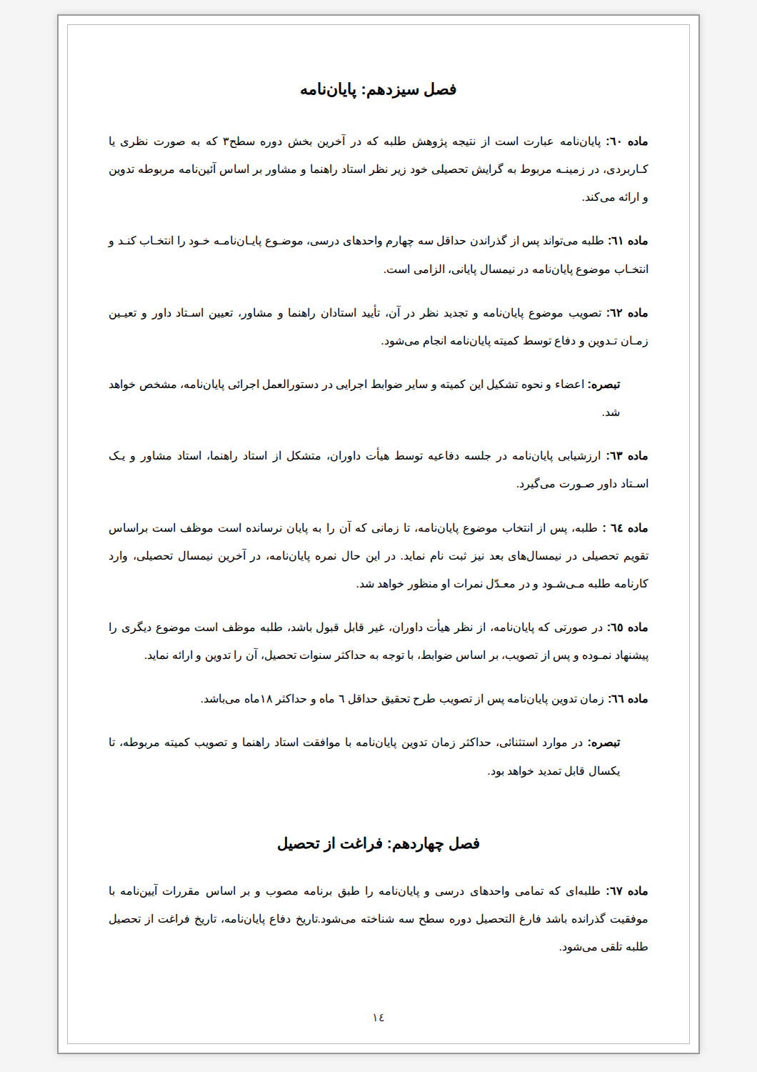فصل سیزدهم: پایان‌نامه
ماده ٦٠: پایان‌نامه عبارت است از نتیجه پژوهش طلبه که در آخرین بخش دوره سطح۳ که به صورت نظری یا کـاربردی، در زمینـه مربوط به گرایش تحصیلی خود زیر نظر استاد راهنما و مشاور بر اساس آئین‌نامه مربوطه تدوین و ارائه می‌کند.
ماده ٦١: طلبه می‌تواند پس از گذراندن حداقل سه چهارم واحدهای درسی، موضـوع پایـان‌نامـه خـود را انتخـاب کنـد و انتخـاب موضوع پایان‌نامه در نیمسال پایانی، الزامی است.
ماده ٦٢: تصویب موضوع پایان‌نامه و تجدید نظر در آن، تأیید استادان راهنما و مشاور، تعیین اسـتاد داور و تعیـین زمـان تـدوین و دفاع توسط کمیته پایان‌نامه انجام می‌شود.
تبصره: اعضاء و نحوه تشکیل این کمیته و سایر ضوابط اجرایی در دستورالعمل اجرائی پایان‌نامه، مشخص خواهد شد.
ماده ٦٣: ارزشیابی پایان‌نامه در جلسه دفاعیه توسط هیأت داوران، متشکل از استاد راهنما، استاد مشاور و یـک اسـتاد داور صـورت می‌گیرد.
ماده ٦٤ : طلبه، پس از انتخاب موضوع پایان‌نامه، تا زمانی که آن را به پایان نرسانده است موظف است براساس تقویم تحصیلی در نیمسال‌های بعد نیز ثبت نام نماید. در این حال نمره پایان‌نامه، در آخرین نیمسال تحصیلی، وارد کارنامه طلبه مـی‌شـود و در معـدّل نمرات او منظور خواهد شد.
ماده ٦٥: در صورتی که پایان‌نامه، از نظر هیأت داوران، غیر قابل قبول باشد، طلبه موظف است موضوع دیگری را پیشنهاد نمـوده و پس از تصویب، بر اساس ضوابط، با توجه به حداکثر سنوات تحصیل، آن را تدوین و ارائه نماید.
ماده ٦٦: زمان تدوین پایان‌نامه پس از تصویب طرح تحقیق حداقل ٦ ماه و حداکثر ١٨ماه می‌باشد.
تبصره: در موارد استثنائی، حداکثر زمان تدوین پایان‌نامه با موافقت استاد راهنما و تصویب کمیته مربوطه، تا یکسال قابل تمدید خواهد بود.
فصل چهاردهم: فراغت از تحصیل
ماده ٦٧: طلبه‌ای که تمامی واحدهای درسی و پایان‌نامه را طبق برنامه مصوب و بر اساس مقررات آیین‌نامه با موفقیت گذرانده باشد فارغ التحصیل دوره سطح سه شناخته می‌شود.تاریخ دفاع پایان‌نامه، تاریخ فراغت از تحصیل طلبه تلقی می‌شود.
١٤